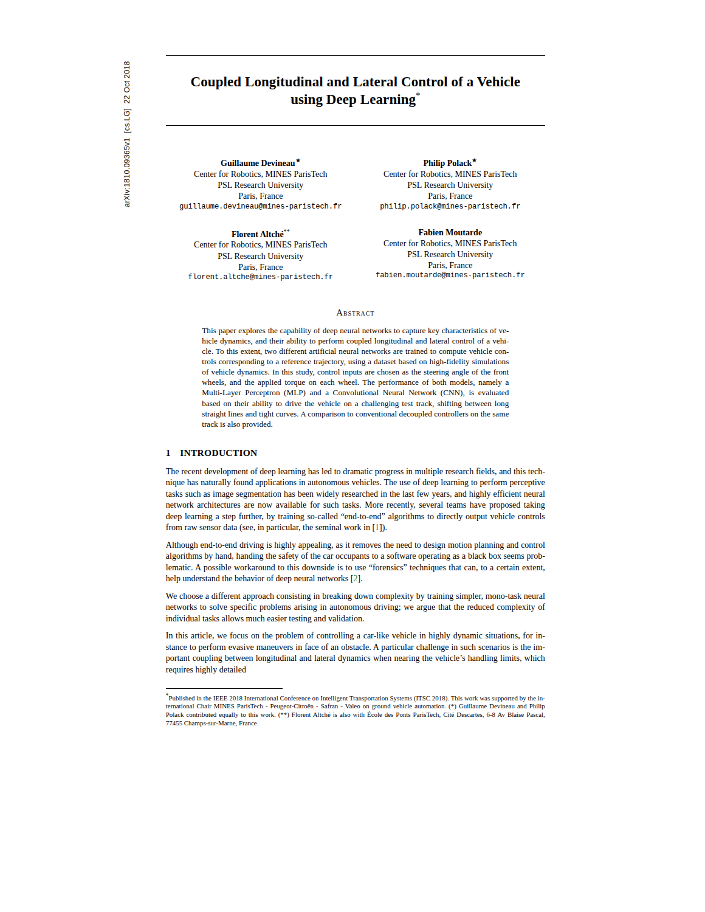arXiv:1810.09365v1 [cs.LG] 22 Oct 2018
Coupled Longitudinal and Lateral Control of a Vehicle
using Deep Learning*
| Guillaume Devineau ★ Center for Robotics, MINES ParisTech PSL Research University Paris, France guillaume.devineau@mines-paristech.fr | Philip Polack ★ Center for Robotics, MINES ParisTech PSL Research University Paris, France philip.polack@mines-paristech.fr |
| Florent Altché ** Center for Robotics, MINES ParisTech PSL Research University Paris, France florent.altche@mines-paristech.fr | Fabien Moutarde Center for Robotics, MINES ParisTech PSL Research University Paris, France fabien.moutarde@mines-paristech.fr |
Abstract
This paper explores the capability of deep neural networks to capture key characteristics of vehicle dynamics, and their ability to perform coupled longitudinal and lateral control of a vehicle. To this extent, two different artificial neural networks are trained to compute vehicle controls corresponding to a reference trajectory, using a dataset based on high-fidelity simulations of vehicle dynamics. In this study, control inputs are chosen as the steering angle of the front wheels, and the applied torque on each wheel. The performance of both models, namely a Multi-Layer Perceptron (MLP) and a Convolutional Neural Network (CNN), is evaluated based on their ability to drive the vehicle on a challenging test track, shifting between long straight lines and tight curves. A comparison to conventional decoupled controllers on the same track is also provided.
1 INTRODUCTION
The recent development of deep learning has led to dramatic progress in multiple research fields, and this technique has naturally found applications in autonomous vehicles. The use of deep learning to perform perceptive tasks such as image segmentation has been widely researched in the last few years, and highly efficient neural network architectures are now available for such tasks. More recently, several teams have proposed taking deep learning a step further, by training so-called “end-to-end” algorithms to directly output vehicle controls from raw sensor data (see, in particular, the seminal work in [1]).
Although end-to-end driving is highly appealing, as it removes the need to design motion planning and control algorithms by hand, handing the safety of the car occupants to a software operating as a black box seems problematic. A possible workaround to this downside is to use “forensics” techniques that can, to a certain extent, help understand the behavior of deep neural networks [2].
We choose a different approach consisting in breaking down complexity by training simpler, mono-task neural networks to solve specific problems arising in autonomous driving; we argue that the reduced complexity of individual tasks allows much easier testing and validation.
In this article, we focus on the problem of controlling a car-like vehicle in highly dynamic situations, for instance to perform evasive maneuvers in face of an obstacle. A particular challenge in such scenarios is the important coupling between longitudinal and lateral dynamics when nearing the vehicle’s handling limits, which requires highly detailed
*Published in the IEEE 2018 International Conference on Intelligent Transportation Systems (ITSC 2018). This work was supported by the international Chair MINES ParisTech - Peugeot-Citroën - Safran - Valeo on ground vehicle automation. (*) Guillaume Devineau and Philip Polack contributed equally to this work. (**) Florent Altché is also with École des Ponts ParisTech, Cité Descartes, 6-8 Av Blaise Pascal, 77455 Champs-sur-Marne, France.